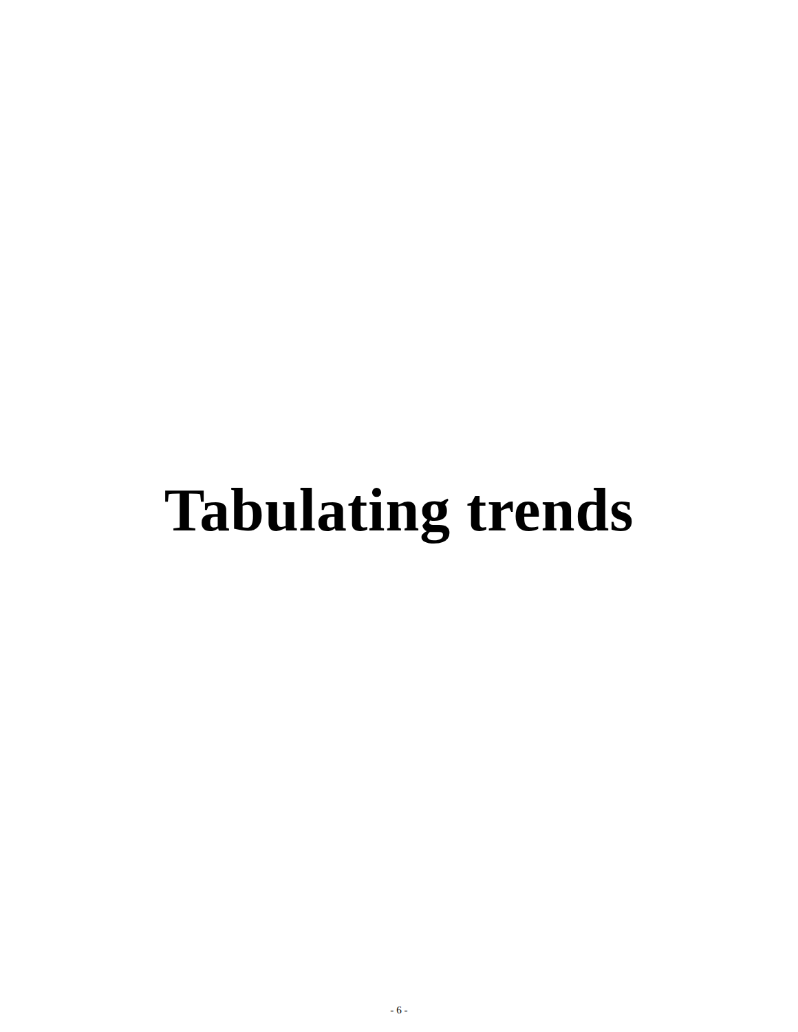Tabulating trends
- 6 -